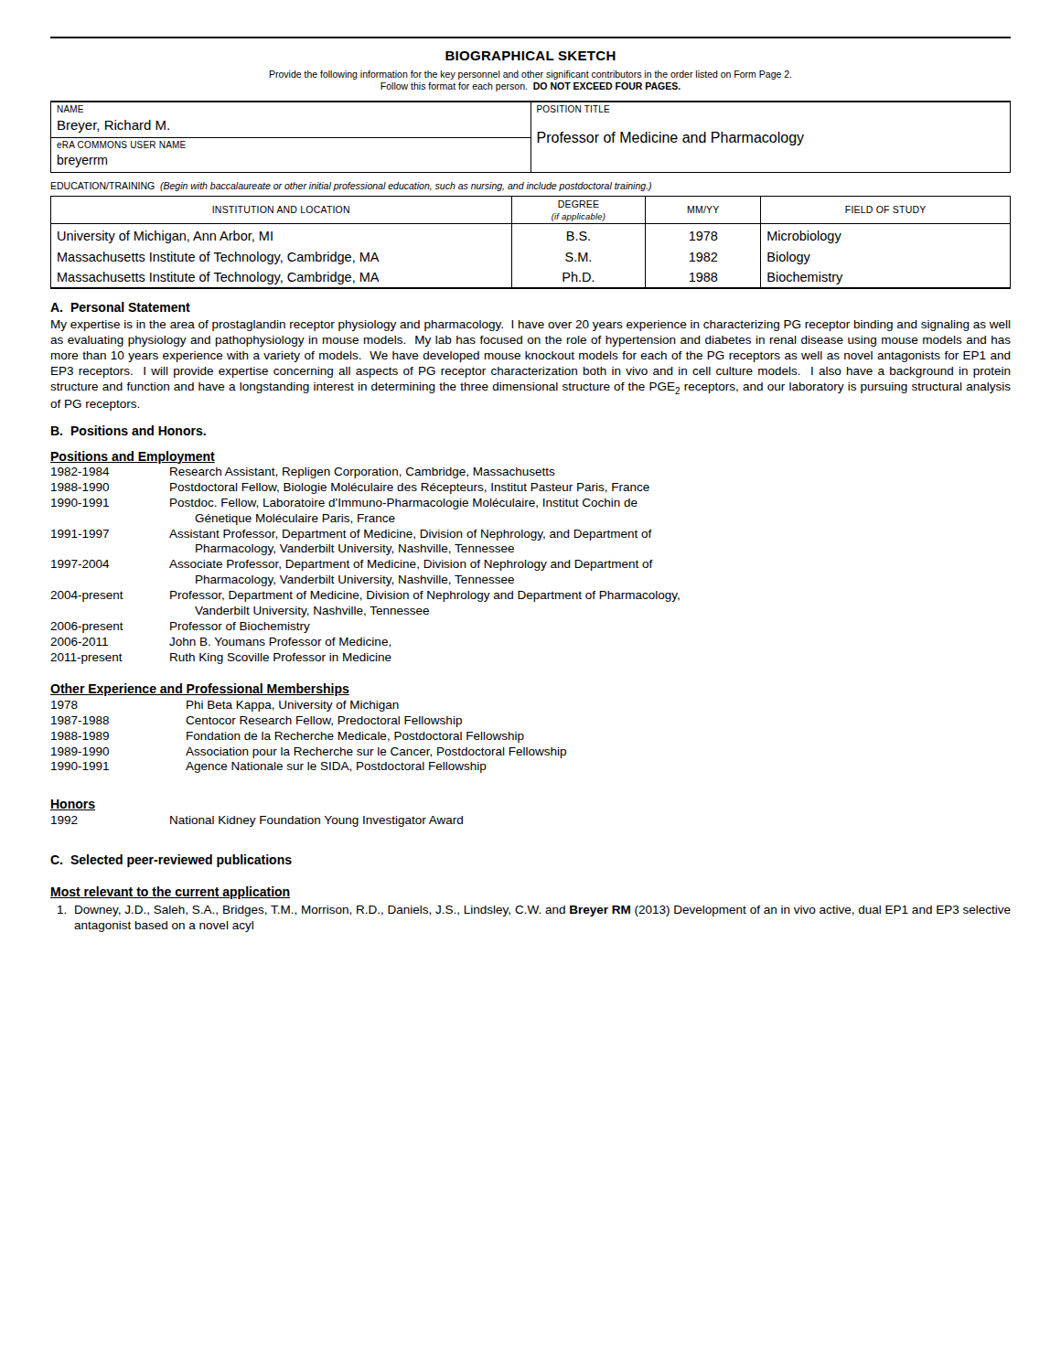BIOGRAPHICAL SKETCH
Provide the following information for the key personnel and other significant contributors in the order listed on Form Page 2.
Follow this format for each person. DO NOT EXCEED FOUR PAGES.
| NAME Breyer, Richard M. | POSITION TITLE Professor of Medicine and Pharmacology |
| eRA COMMONS USER NAME breyerrm |
EDUCATION/TRAINING (Begin with baccalaureate or other initial professional education, such as nursing, and include postdoctoral training.)
| INSTITUTION AND LOCATION | DEGREE (if applicable) | MM/YY | FIELD OF STUDY |
| --- | --- | --- | --- |
| University of Michigan, Ann Arbor, MI | B.S. | 1978 | Microbiology |
| Massachusetts Institute of Technology, Cambridge, MA | S.M. | 1982 | Biology |
| Massachusetts Institute of Technology, Cambridge, MA | Ph.D. | 1988 | Biochemistry |
A. Personal Statement
My expertise is in the area of prostaglandin receptor physiology and pharmacology. I have over 20 years experience in characterizing PG receptor binding and signaling as well as evaluating physiology and pathophysiology in mouse models. My lab has focused on the role of hypertension and diabetes in renal disease using mouse models and has more than 10 years experience with a variety of models. We have developed mouse knockout models for each of the PG receptors as well as novel antagonists for EP1 and EP3 receptors. I will provide expertise concerning all aspects of PG receptor characterization both in vivo and in cell culture models. I also have a background in protein structure and function and have a longstanding interest in determining the three dimensional structure of the PGE2 receptors, and our laboratory is pursuing structural analysis of PG receptors.
B. Positions and Honors.
Positions and Employment
1982-1984 Research Assistant, Repligen Corporation, Cambridge, Massachusetts
1988-1990 Postdoctoral Fellow, Biologie Moléculaire des Récepteurs, Institut Pasteur Paris, France
1990-1991 Postdoc. Fellow, Laboratoire d'Immuno-Pharmacologie Moléculaire, Institut Cochin deGénetique Moléculaire Paris, France
1991-1997 Assistant Professor, Department of Medicine, Division of Nephrology, and Department ofPharmacology, Vanderbilt University, Nashville, Tennessee
1997-2004 Associate Professor, Department of Medicine, Division of Nephrology and Department ofPharmacology, Vanderbilt University, Nashville, Tennessee
2004-present Professor, Department of Medicine, Division of Nephrology and Department of Pharmacology,Vanderbilt University, Nashville, Tennessee
2006-present Professor of Biochemistry
2006-2011 John B. Youmans Professor of Medicine,
2011-present Ruth King Scoville Professor in Medicine
Other Experience and Professional Memberships
1978 Phi Beta Kappa, University of Michigan
1987-1988 Centocor Research Fellow, Predoctoral Fellowship
1988-1989 Fondation de la Recherche Medicale, Postdoctoral Fellowship
1989-1990 Association pour la Recherche sur le Cancer, Postdoctoral Fellowship
1990-1991 Agence Nationale sur le SIDA, Postdoctoral Fellowship
Honors
1992 National Kidney Foundation Young Investigator Award
C. Selected peer-reviewed publications
Most relevant to the current application
Downey, J.D., Saleh, S.A., Bridges, T.M., Morrison, R.D., Daniels, J.S., Lindsley, C.W. and Breyer RM (2013) Development of an in vivo active, dual EP1 and EP3 selective antagonist based on a novel acyl